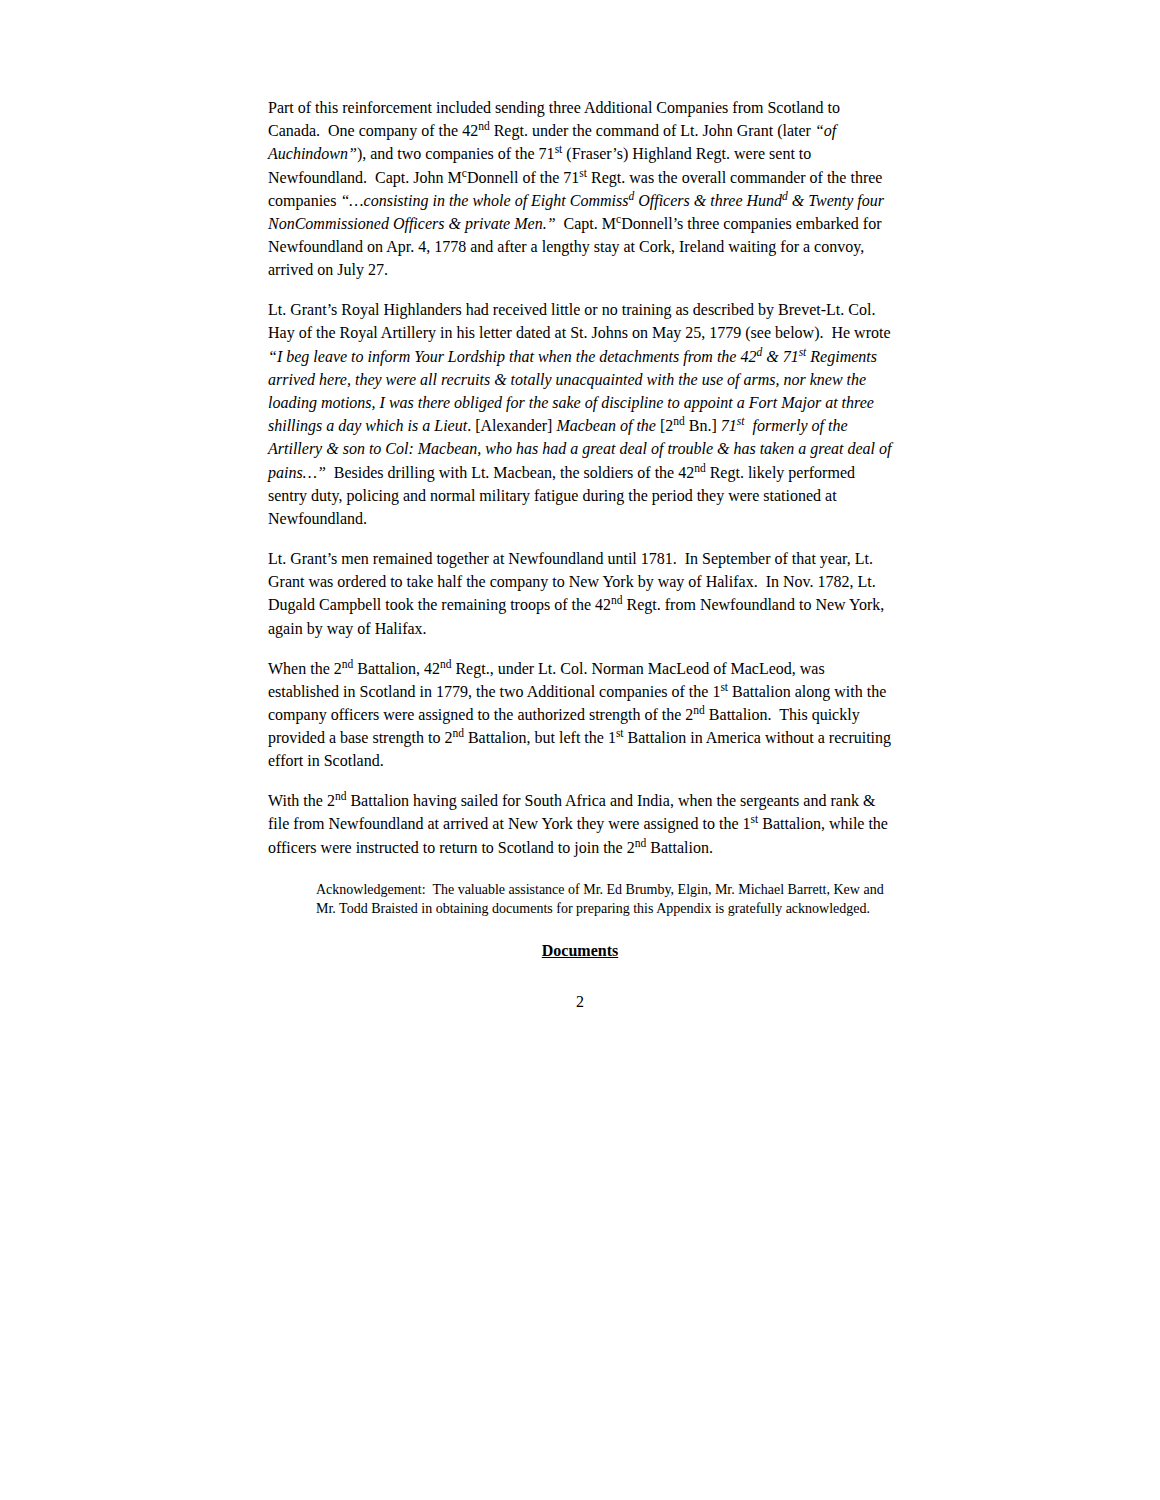Part of this reinforcement included sending three Additional Companies from Scotland to Canada. One company of the 42nd Regt. under the command of Lt. John Grant (later “of Auchindown”), and two companies of the 71st (Fraser’s) Highland Regt. were sent to Newfoundland. Capt. John McDonnell of the 71st Regt. was the overall commander of the three companies “…consisting in the whole of Eight Commissd Officers & three Hundd & Twenty four NonCommissioned Officers & private Men.” Capt. McDonnell’s three companies embarked for Newfoundland on Apr. 4, 1778 and after a lengthy stay at Cork, Ireland waiting for a convoy, arrived on July 27.
Lt. Grant’s Royal Highlanders had received little or no training as described by Brevet-Lt. Col. Hay of the Royal Artillery in his letter dated at St. Johns on May 25, 1779 (see below). He wrote “I beg leave to inform Your Lordship that when the detachments from the 42d & 71st Regiments arrived here, they were all recruits & totally unacquainted with the use of arms, nor knew the loading motions, I was there obliged for the sake of discipline to appoint a Fort Major at three shillings a day which is a Lieut. [Alexander] Macbean of the [2nd Bn.] 71st formerly of the Artillery & son to Col: Macbean, who has had a great deal of trouble & has taken a great deal of pains…” Besides drilling with Lt. Macbean, the soldiers of the 42nd Regt. likely performed sentry duty, policing and normal military fatigue during the period they were stationed at Newfoundland.
Lt. Grant’s men remained together at Newfoundland until 1781. In September of that year, Lt. Grant was ordered to take half the company to New York by way of Halifax. In Nov. 1782, Lt. Dugald Campbell took the remaining troops of the 42nd Regt. from Newfoundland to New York, again by way of Halifax.
When the 2nd Battalion, 42nd Regt., under Lt. Col. Norman MacLeod of MacLeod, was established in Scotland in 1779, the two Additional companies of the 1st Battalion along with the company officers were assigned to the authorized strength of the 2nd Battalion. This quickly provided a base strength to 2nd Battalion, but left the 1st Battalion in America without a recruiting effort in Scotland.
With the 2nd Battalion having sailed for South Africa and India, when the sergeants and rank & file from Newfoundland at arrived at New York they were assigned to the 1st Battalion, while the officers were instructed to return to Scotland to join the 2nd Battalion.
Acknowledgement: The valuable assistance of Mr. Ed Brumby, Elgin, Mr. Michael Barrett, Kew and Mr. Todd Braisted in obtaining documents for preparing this Appendix is gratefully acknowledged.
Documents
2